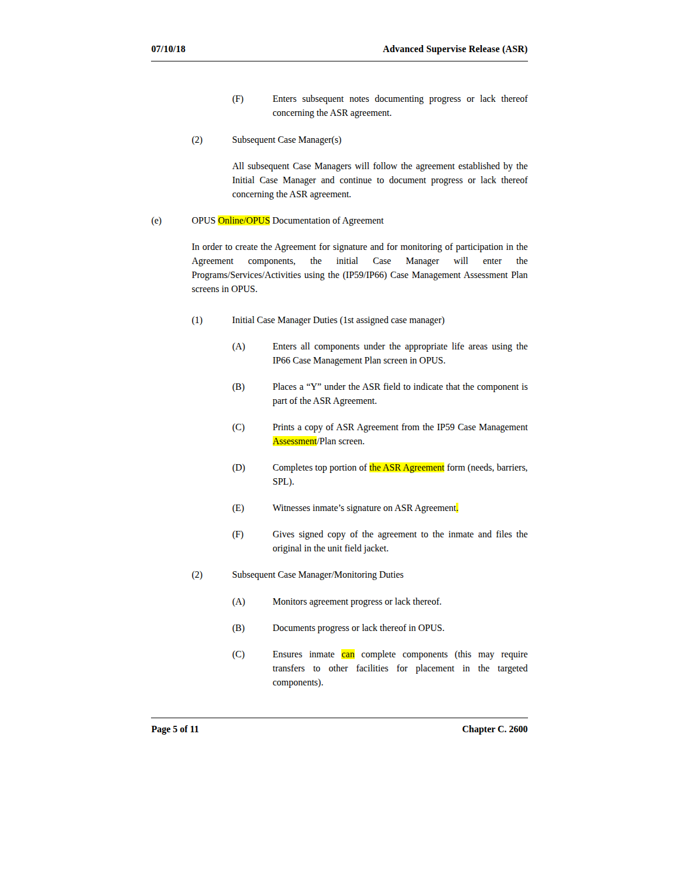07/10/18 Advanced Supervise Release (ASR)
(F) Enters subsequent notes documenting progress or lack thereof concerning the ASR agreement.
(2) Subsequent Case Manager(s)
All subsequent Case Managers will follow the agreement established by the Initial Case Manager and continue to document progress or lack thereof concerning the ASR agreement.
(e) OPUS Online/OPUS Documentation of Agreement
In order to create the Agreement for signature and for monitoring of participation in the Agreement components, the initial Case Manager will enter the Programs/Services/Activities using the (IP59/IP66) Case Management Assessment Plan screens in OPUS.
(1) Initial Case Manager Duties (1st assigned case manager)
(A) Enters all components under the appropriate life areas using the IP66 Case Management Plan screen in OPUS.
(B) Places a “Y” under the ASR field to indicate that the component is part of the ASR Agreement.
(C) Prints a copy of ASR Agreement from the IP59 Case Management Assessment/Plan screen.
(D) Completes top portion of the ASR Agreement form (needs, barriers, SPL).
(E) Witnesses inmate’s signature on ASR Agreement.
(F) Gives signed copy of the agreement to the inmate and files the original in the unit field jacket.
(2) Subsequent Case Manager/Monitoring Duties
(A) Monitors agreement progress or lack thereof.
(B) Documents progress or lack thereof in OPUS.
(C) Ensures inmate can complete components (this may require transfers to other facilities for placement in the targeted components).
Page 5 of 11 Chapter C. 2600